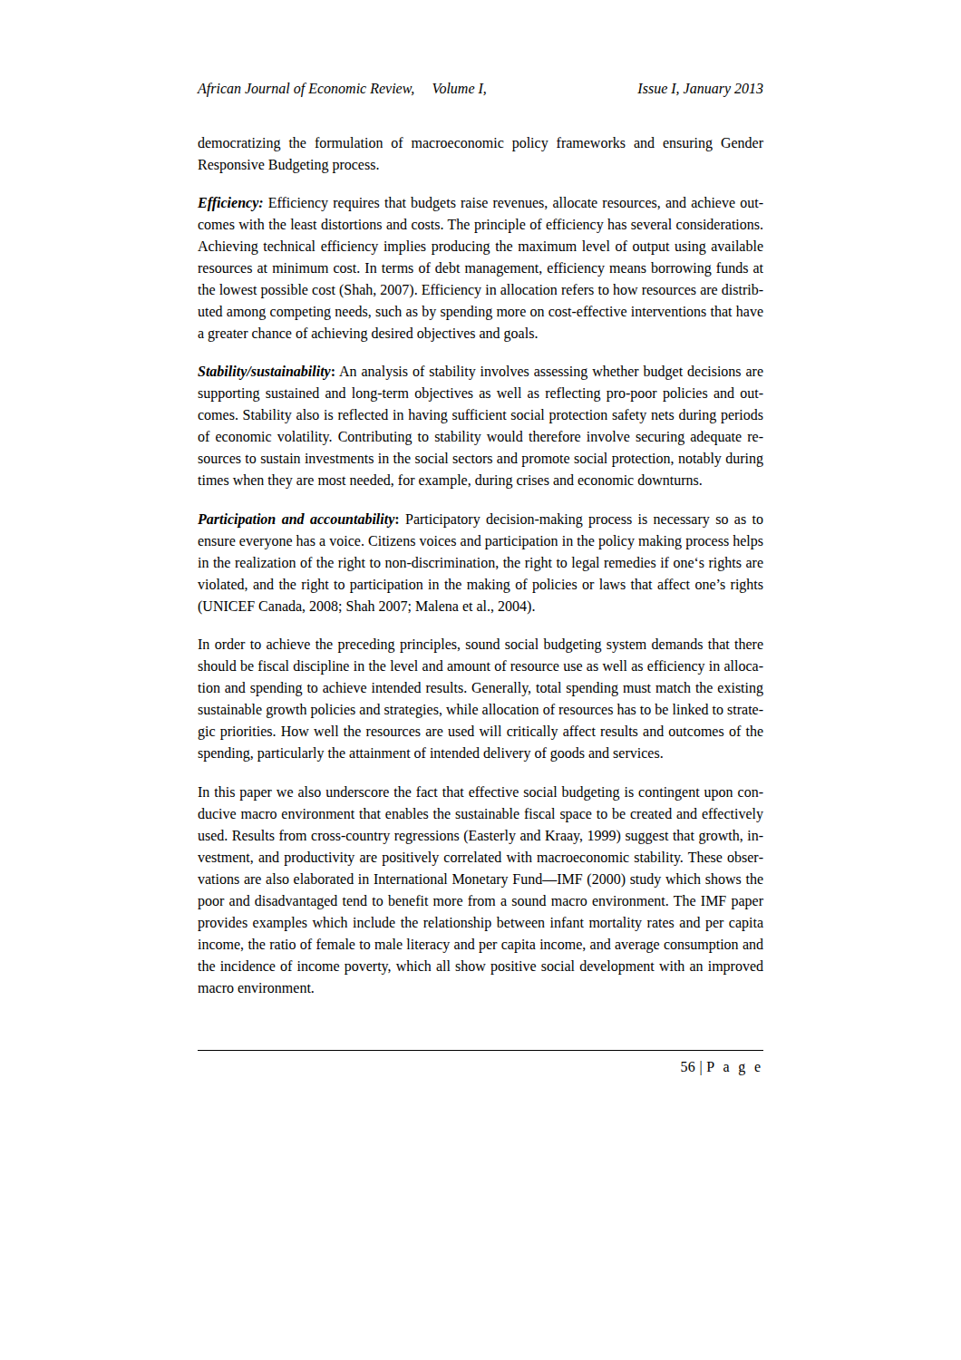African Journal of Economic Review, Volume I, Issue I, January 2013
democratizing the formulation of macroeconomic policy frameworks and ensuring Gender Responsive Budgeting process.
Efficiency: Efficiency requires that budgets raise revenues, allocate resources, and achieve outcomes with the least distortions and costs. The principle of efficiency has several considerations. Achieving technical efficiency implies producing the maximum level of output using available resources at minimum cost. In terms of debt management, efficiency means borrowing funds at the lowest possible cost (Shah, 2007). Efficiency in allocation refers to how resources are distributed among competing needs, such as by spending more on cost-effective interventions that have a greater chance of achieving desired objectives and goals.
Stability/sustainability: An analysis of stability involves assessing whether budget decisions are supporting sustained and long-term objectives as well as reflecting pro-poor policies and outcomes. Stability also is reflected in having sufficient social protection safety nets during periods of economic volatility. Contributing to stability would therefore involve securing adequate resources to sustain investments in the social sectors and promote social protection, notably during times when they are most needed, for example, during crises and economic downturns.
Participation and accountability: Participatory decision-making process is necessary so as to ensure everyone has a voice. Citizens voices and participation in the policy making process helps in the realization of the right to non-discrimination, the right to legal remedies if one‘s rights are violated, and the right to participation in the making of policies or laws that affect one’s rights (UNICEF Canada, 2008; Shah 2007; Malena et al., 2004).
In order to achieve the preceding principles, sound social budgeting system demands that there should be fiscal discipline in the level and amount of resource use as well as efficiency in allocation and spending to achieve intended results. Generally, total spending must match the existing sustainable growth policies and strategies, while allocation of resources has to be linked to strategic priorities. How well the resources are used will critically affect results and outcomes of the spending, particularly the attainment of intended delivery of goods and services.
In this paper we also underscore the fact that effective social budgeting is contingent upon conducive macro environment that enables the sustainable fiscal space to be created and effectively used. Results from cross-country regressions (Easterly and Kraay, 1999) suggest that growth, investment, and productivity are positively correlated with macroeconomic stability. These observations are also elaborated in International Monetary Fund—IMF (2000) study which shows the poor and disadvantaged tend to benefit more from a sound macro environment. The IMF paper provides examples which include the relationship between infant mortality rates and per capita income, the ratio of female to male literacy and per capita income, and average consumption and the incidence of income poverty, which all show positive social development with an improved macro environment.
56 | P a g e